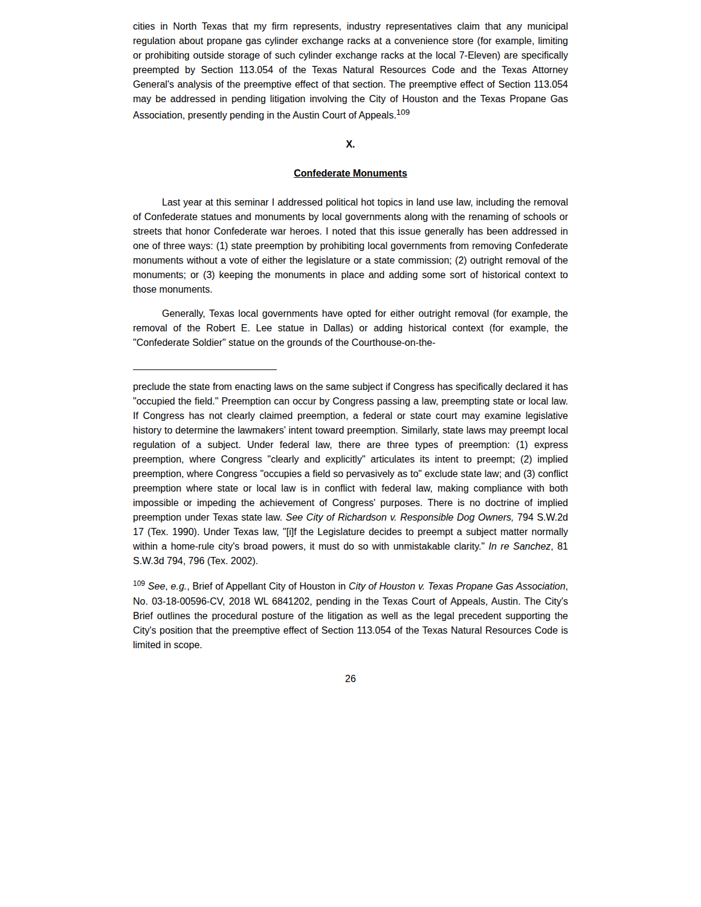cities in North Texas that my firm represents, industry representatives claim that any municipal regulation about propane gas cylinder exchange racks at a convenience store (for example, limiting or prohibiting outside storage of such cylinder exchange racks at the local 7-Eleven) are specifically preempted by Section 113.054 of the Texas Natural Resources Code and the Texas Attorney General's analysis of the preemptive effect of that section. The preemptive effect of Section 113.054 may be addressed in pending litigation involving the City of Houston and the Texas Propane Gas Association, presently pending in the Austin Court of Appeals.109
X.
Confederate Monuments
Last year at this seminar I addressed political hot topics in land use law, including the removal of Confederate statues and monuments by local governments along with the renaming of schools or streets that honor Confederate war heroes. I noted that this issue generally has been addressed in one of three ways: (1) state preemption by prohibiting local governments from removing Confederate monuments without a vote of either the legislature or a state commission; (2) outright removal of the monuments; or (3) keeping the monuments in place and adding some sort of historical context to those monuments.
Generally, Texas local governments have opted for either outright removal (for example, the removal of the Robert E. Lee statue in Dallas) or adding historical context (for example, the "Confederate Soldier" statue on the grounds of the Courthouse-on-the-
preclude the state from enacting laws on the same subject if Congress has specifically declared it has "occupied the field." Preemption can occur by Congress passing a law, preempting state or local law. If Congress has not clearly claimed preemption, a federal or state court may examine legislative history to determine the lawmakers' intent toward preemption. Similarly, state laws may preempt local regulation of a subject. Under federal law, there are three types of preemption: (1) express preemption, where Congress "clearly and explicitly" articulates its intent to preempt; (2) implied preemption, where Congress "occupies a field so pervasively as to" exclude state law; and (3) conflict preemption where state or local law is in conflict with federal law, making compliance with both impossible or impeding the achievement of Congress' purposes. There is no doctrine of implied preemption under Texas state law. See City of Richardson v. Responsible Dog Owners, 794 S.W.2d 17 (Tex. 1990). Under Texas law, "[i]f the Legislature decides to preempt a subject matter normally within a home-rule city's broad powers, it must do so with unmistakable clarity." In re Sanchez, 81 S.W.3d 794, 796 (Tex. 2002).
109 See, e.g., Brief of Appellant City of Houston in City of Houston v. Texas Propane Gas Association, No. 03-18-00596-CV, 2018 WL 6841202, pending in the Texas Court of Appeals, Austin. The City's Brief outlines the procedural posture of the litigation as well as the legal precedent supporting the City's position that the preemptive effect of Section 113.054 of the Texas Natural Resources Code is limited in scope.
26